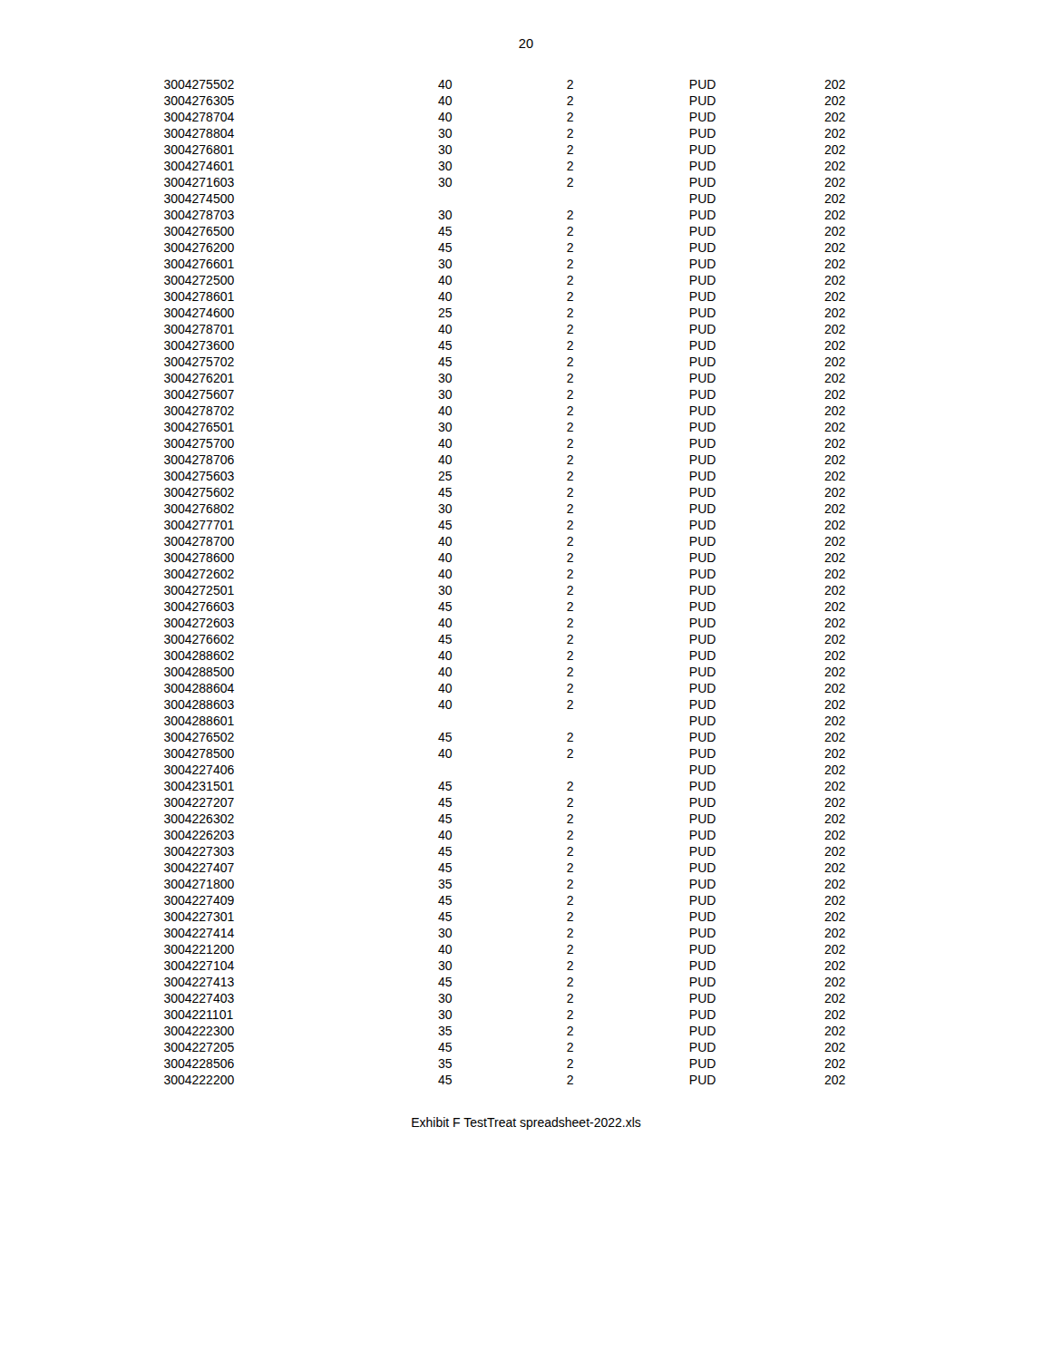20
| 3004275502 | 40 | 2 | PUD | 202 |
| 3004276305 | 40 | 2 | PUD | 202 |
| 3004278704 | 40 | 2 | PUD | 202 |
| 3004278804 | 30 | 2 | PUD | 202 |
| 3004276801 | 30 | 2 | PUD | 202 |
| 3004274601 | 30 | 2 | PUD | 202 |
| 3004271603 | 30 | 2 | PUD | 202 |
| 3004274500 | | | PUD | 202 |
| 3004278703 | 30 | 2 | PUD | 202 |
| 3004276500 | 45 | 2 | PUD | 202 |
| 3004276200 | 45 | 2 | PUD | 202 |
| 3004276601 | 30 | 2 | PUD | 202 |
| 3004272500 | 40 | 2 | PUD | 202 |
| 3004278601 | 40 | 2 | PUD | 202 |
| 3004274600 | 25 | 2 | PUD | 202 |
| 3004278701 | 40 | 2 | PUD | 202 |
| 3004273600 | 45 | 2 | PUD | 202 |
| 3004275702 | 45 | 2 | PUD | 202 |
| 3004276201 | 30 | 2 | PUD | 202 |
| 3004275607 | 30 | 2 | PUD | 202 |
| 3004278702 | 40 | 2 | PUD | 202 |
| 3004276501 | 30 | 2 | PUD | 202 |
| 3004275700 | 40 | 2 | PUD | 202 |
| 3004278706 | 40 | 2 | PUD | 202 |
| 3004275603 | 25 | 2 | PUD | 202 |
| 3004275602 | 45 | 2 | PUD | 202 |
| 3004276802 | 30 | 2 | PUD | 202 |
| 3004277701 | 45 | 2 | PUD | 202 |
| 3004278700 | 40 | 2 | PUD | 202 |
| 3004278600 | 40 | 2 | PUD | 202 |
| 3004272602 | 40 | 2 | PUD | 202 |
| 3004272501 | 30 | 2 | PUD | 202 |
| 3004276603 | 45 | 2 | PUD | 202 |
| 3004272603 | 40 | 2 | PUD | 202 |
| 3004276602 | 45 | 2 | PUD | 202 |
| 3004288602 | 40 | 2 | PUD | 202 |
| 3004288500 | 40 | 2 | PUD | 202 |
| 3004288604 | 40 | 2 | PUD | 202 |
| 3004288603 | 40 | 2 | PUD | 202 |
| 3004288601 | | | PUD | 202 |
| 3004276502 | 45 | 2 | PUD | 202 |
| 3004278500 | 40 | 2 | PUD | 202 |
| 3004227406 | | | PUD | 202 |
| 3004231501 | 45 | 2 | PUD | 202 |
| 3004227207 | 45 | 2 | PUD | 202 |
| 3004226302 | 45 | 2 | PUD | 202 |
| 3004226203 | 40 | 2 | PUD | 202 |
| 3004227303 | 45 | 2 | PUD | 202 |
| 3004227407 | 45 | 2 | PUD | 202 |
| 3004271800 | 35 | 2 | PUD | 202 |
| 3004227409 | 45 | 2 | PUD | 202 |
| 3004227301 | 45 | 2 | PUD | 202 |
| 3004227414 | 30 | 2 | PUD | 202 |
| 3004221200 | 40 | 2 | PUD | 202 |
| 3004227104 | 30 | 2 | PUD | 202 |
| 3004227413 | 45 | 2 | PUD | 202 |
| 3004227403 | 30 | 2 | PUD | 202 |
| 3004221101 | 30 | 2 | PUD | 202 |
| 3004222300 | 35 | 2 | PUD | 202 |
| 3004227205 | 45 | 2 | PUD | 202 |
| 3004228506 | 35 | 2 | PUD | 202 |
| 3004222200 | 45 | 2 | PUD | 202 |
Exhibit F TestTreat spreadsheet-2022.xls